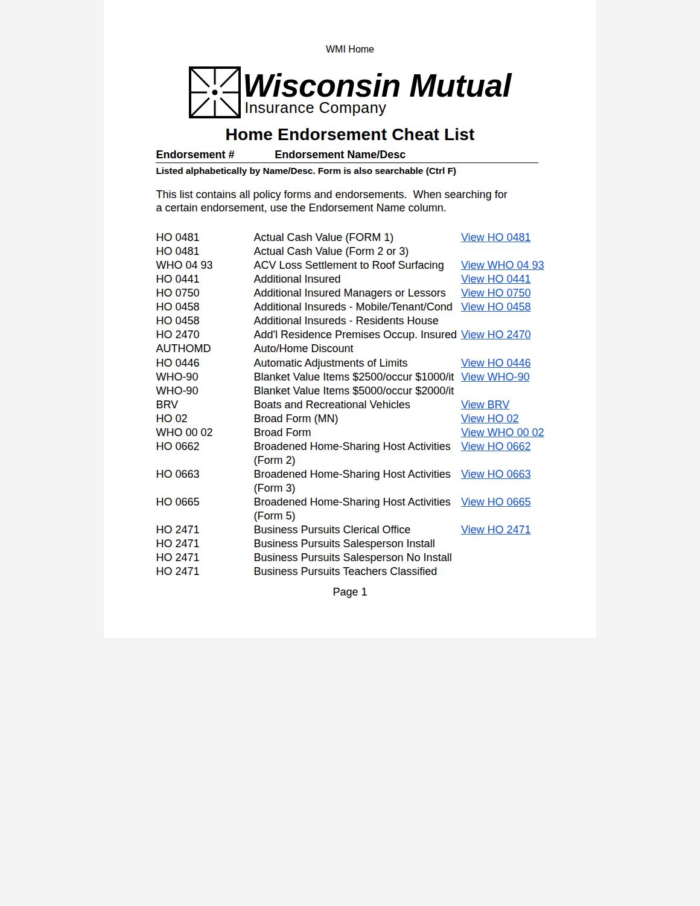WMI Home
Wisconsin Mutual
Insurance Company
Home Endorsement Cheat List
Endorsement #
Endorsement Name/Desc
Listed alphabetically by Name/Desc. Form is also searchable (Ctrl F)
This list contains all policy forms and endorsements. When searching for
a certain endorsement, use the Endorsement Name column.
| HO 0481 | Actual Cash Value (FORM 1) | View HO 0481 |
| HO 0481 | Actual Cash Value (Form 2 or 3) | |
| WHO 04 93 | ACV Loss Settlement to Roof Surfacing | View WHO 04 93 |
| HO 0441 | Additional Insured | View HO 0441 |
| HO 0750 | Additional Insured Managers or Lessors | View HO 0750 |
| HO 0458 | Additional Insureds - Mobile/Tenant/Cond | View HO 0458 |
| HO 0458 | Additional Insureds - Residents House | |
| HO 2470 | Add'l Residence Premises Occup. Insured | View HO 2470 |
| AUTHOMD | Auto/Home Discount | |
| HO 0446 | Automatic Adjustments of Limits | View HO 0446 |
| WHO-90 | Blanket Value Items $2500/occur $1000/it | View WHO-90 |
| WHO-90 | Blanket Value Items $5000/occur $2000/it | |
| BRV | Boats and Recreational Vehicles | View BRV |
| HO 02 | Broad Form (MN) | View HO 02 |
| WHO 00 02 | Broad Form | View WHO 00 02 |
| HO 0662 | Broadened Home-Sharing Host Activities (Form 2) | View HO 0662 |
| HO 0663 | Broadened Home-Sharing Host Activities (Form 3) | View HO 0663 |
| HO 0665 | Broadened Home-Sharing Host Activities (Form 5) | View HO 0665 |
| HO 2471 | Business Pursuits Clerical Office | View HO 2471 |
| HO 2471 | Business Pursuits Salesperson Install | |
| HO 2471 | Business Pursuits Salesperson No Install | |
| HO 2471 | Business Pursuits Teachers Classified | |
Page 1